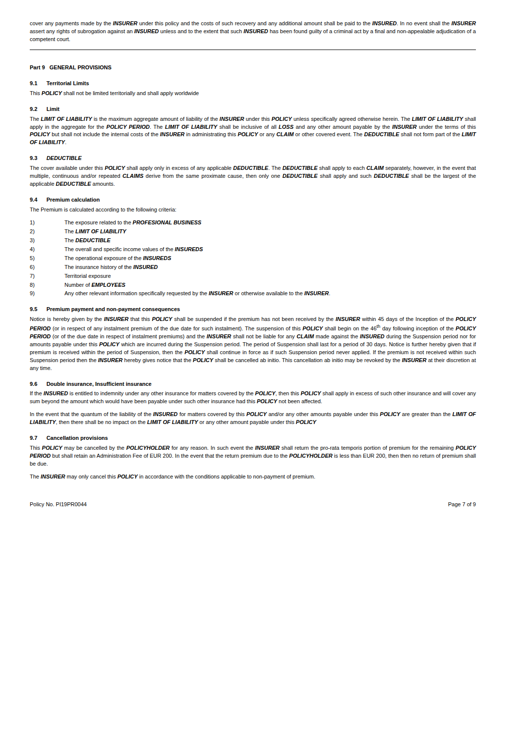cover any payments made by the INSURER under this policy and the costs of such recovery and any additional amount shall be paid to the INSURED. In no event shall the INSURER assert any rights of subrogation against an INSURED unless and to the extent that such INSURED has been found guilty of a criminal act by a final and non-appealable adjudication of a competent court.
Part 9 GENERAL PROVISIONS
9.1 Territorial Limits
This POLICY shall not be limited territorially and shall apply worldwide
9.2 Limit
The LIMIT OF LIABILITY is the maximum aggregate amount of liability of the INSURER under this POLICY unless specifically agreed otherwise herein. The LIMIT OF LIABILITY shall apply in the aggregate for the POLICY PERIOD. The LIMIT OF LIABILITY shall be inclusive of all LOSS and any other amount payable by the INSURER under the terms of this POLICY but shall not include the internal costs of the INSURER in administrating this POLICY or any CLAIM or other covered event. The DEDUCTIBLE shall not form part of the LIMIT OF LIABILITY.
9.3 DEDUCTIBLE
The cover available under this POLICY shall apply only in excess of any applicable DEDUCTIBLE. The DEDUCTIBLE shall apply to each CLAIM separately, however, in the event that multiple, continuous and/or repeated CLAIMS derive from the same proximate cause, then only one DEDUCTIBLE shall apply and such DEDUCTIBLE shall be the largest of the applicable DEDUCTIBLE amounts.
9.4 Premium calculation
The Premium is calculated according to the following criteria:
The exposure related to the PROFESIONAL BUSINESS
The LIMIT OF LIABILITY
The DEDUCTIBLE
The overall and specific income values of the INSUREDS
The operational exposure of the INSUREDS
The insurance history of the INSURED
Territorial exposure
Number of EMPLOYEES
Any other relevant information specifically requested by the INSURER or otherwise available to the INSURER.
9.5 Premium payment and non-payment consequences
Notice is hereby given by the INSURER that this POLICY shall be suspended if the premium has not been received by the INSURER within 45 days of the Inception of the POLICY PERIOD (or in respect of any instalment premium of the due date for such instalment). The suspension of this POLICY shall begin on the 46th day following inception of the POLICY PERIOD (or of the due date in respect of instalment premiums) and the INSURER shall not be liable for any CLAIM made against the INSURED during the Suspension period nor for amounts payable under this POLICY which are incurred during the Suspension period. The period of Suspension shall last for a period of 30 days. Notice is further hereby given that if premium is received within the period of Suspension, then the POLICY shall continue in force as if such Suspension period never applied. If the premium is not received within such Suspension period then the INSURER hereby gives notice that the POLICY shall be cancelled ab initio. This cancellation ab initio may be revoked by the INSURER at their discretion at any time.
9.6 Double insurance, Insufficient insurance
If the INSURED is entitled to indemnity under any other insurance for matters covered by the POLICY, then this POLICY shall apply in excess of such other insurance and will cover any sum beyond the amount which would have been payable under such other insurance had this POLICY not been affected.
In the event that the quantum of the liability of the INSURED for matters covered by this POLICY and/or any other amounts payable under this POLICY are greater than the LIMIT OF LIABILITY, then there shall be no impact on the LIMIT OF LIABILITY or any other amount payable under this POLICY
9.7 Cancellation provisions
This POLICY may be cancelled by the POLICYHOLDER for any reason. In such event the INSURER shall return the pro-rata temporis portion of premium for the remaining POLICY PERIOD but shall retain an Administration Fee of EUR 200. In the event that the return premium due to the POLICYHOLDER is less than EUR 200, then then no return of premium shall be due.
The INSURER may only cancel this POLICY in accordance with the conditions applicable to non-payment of premium.
Policy No. PI19PR0044 Page 7 of 9